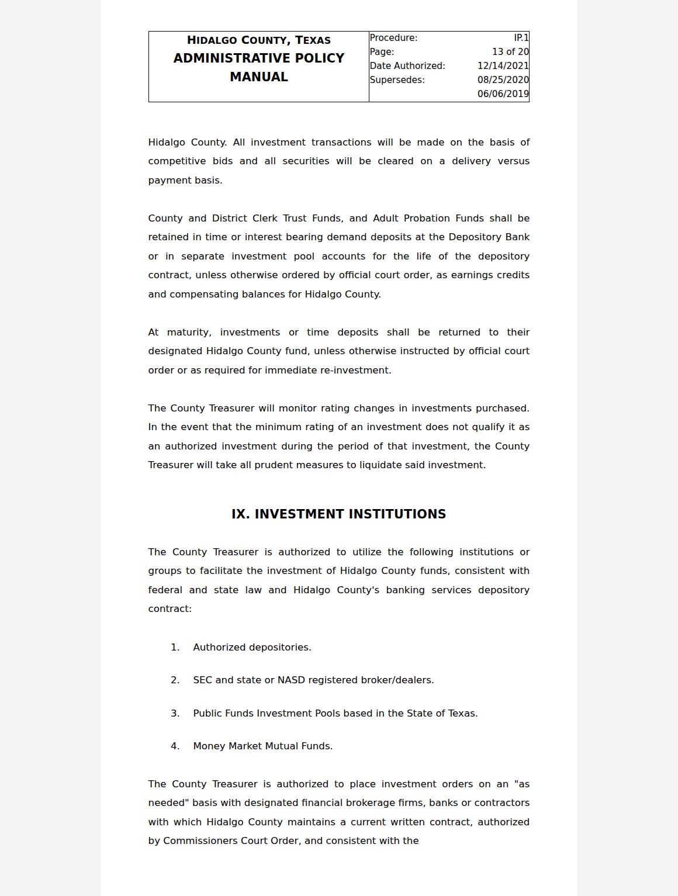| H IDALGO C OUNTY , T EXAS ADMINISTRATIVE POLICY MANUAL | / Procedure: / IP.1 / / Page: / 13 of 20 / / Date Authorized: / 12/14/2021 / / Supersedes: / 08/25/2020 / / / 06/06/2019 / |
Hidalgo County. All investment transactions will be made on the basis of competitive bids and all securities will be cleared on a delivery versus payment basis.
County and District Clerk Trust Funds, and Adult Probation Funds shall be retained in time or interest bearing demand deposits at the Depository Bank or in separate investment pool accounts for the life of the depository contract, unless otherwise ordered by official court order, as earnings credits and compensating balances for Hidalgo County.
At maturity, investments or time deposits shall be returned to their designated Hidalgo County fund, unless otherwise instructed by official court order or as required for immediate re-investment.
The County Treasurer will monitor rating changes in investments purchased. In the event that the minimum rating of an investment does not qualify it as an authorized investment during the period of that investment, the County Treasurer will take all prudent measures to liquidate said investment.
IX. INVESTMENT INSTITUTIONS
The County Treasurer is authorized to utilize the following institutions or groups to facilitate the investment of Hidalgo County funds, consistent with federal and state law and Hidalgo County's banking services depository contract:
Authorized depositories.
SEC and state or NASD registered broker/dealers.
Public Funds Investment Pools based in the State of Texas.
Money Market Mutual Funds.
The County Treasurer is authorized to place investment orders on an "as needed" basis with designated financial brokerage firms, banks or contractors with which Hidalgo County maintains a current written contract, authorized by Commissioners Court Order, and consistent with the